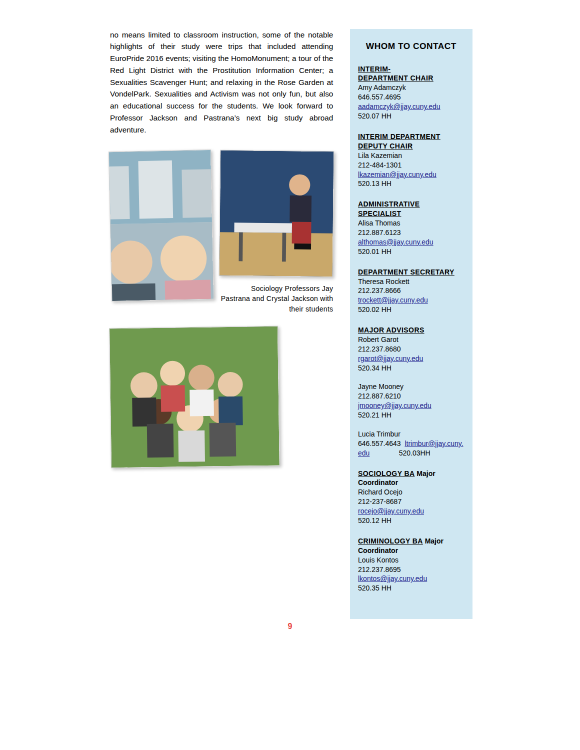no means limited to classroom instruction, some of the notable highlights of their study were trips that included attending EuroPride 2016 events; visiting the HomoMonument; a tour of the Red Light District with the Prostitution Information Center; a Sexualities Scavenger Hunt; and relaxing in the Rose Garden at VondelPark. Sexualities and Activism was not only fun, but also an educational success for the students. We look forward to Professor Jackson and Pastrana’s next big study abroad adventure.
Sociology Professors Jay Pastrana and Crystal Jackson with their students
WHOM TO CONTACT
INTERIM-
DEPARTMENT CHAIR Amy Adamczyk 646.557.4695 aadamczyk@jjay.cuny.edu 520.07 HH
INTERIM DEPARTMENT DEPUTY CHAIR Lila Kazemian 212-484-1301 lkazemian@jjay.cuny.edu 520.13 HH
ADMINISTRATIVE SPECIALIST Alisa Thomas 212.887.6123 althomas@jjay.cuny.edu 520.01 HH
DEPARTMENT SECRETARY Theresa Rockett 212.237.8666 trockett@jjay.cuny.edu 520.02 HH
MAJOR ADVISORS Robert Garot 212.237.8680 rgarot@jjay.cuny.edu 520.34 HH
Jayne Mooney 212.887.6210 jmooney@jjay.cuny.edu 520.21 HH
Lucia Trimbur 646.557.4643 ltrimbur@jjay.cuny.edu 520.03HH
SOCIOLOGY BA Major Coordinator Richard Ocejo 212-237-8687 rocejo@jjay.cuny.edu 520.12 HH
CRIMINOLOGY BA Major Coordinator Louis Kontos 212.237.8695 lkontos@jjay.cuny.edu 520.35 HH
9